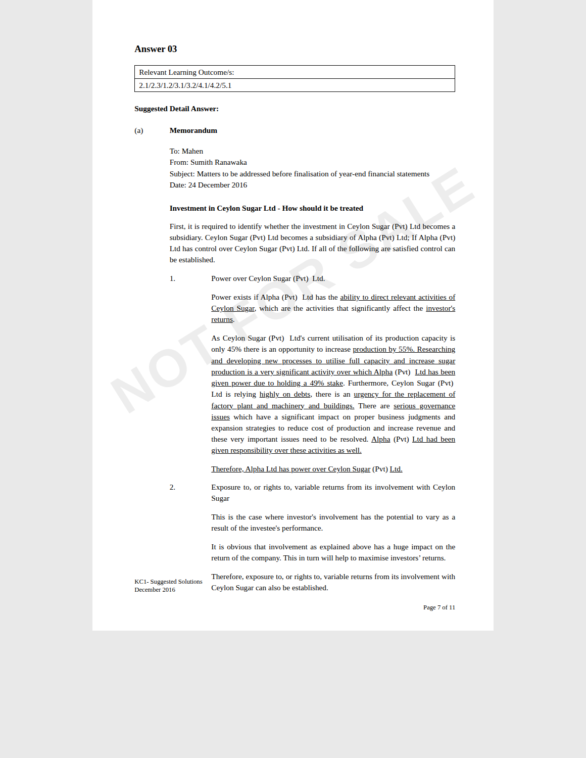NOT FOR SALE
Answer 03
| Relevant Learning Outcome/s: |
| 2.1/2.3/1.2/3.1/3.2/4.1/4.2/5.1 |
Suggested Detail Answer:
(a)
Memorandum
To: Mahen
From: Sumith Ranawaka
Subject: Matters to be addressed before finalisation of year-end financial statements
Date: 24 December 2016
Investment in Ceylon Sugar Ltd - How should it be treated
First, it is required to identify whether the investment in Ceylon Sugar (Pvt) Ltd becomes a subsidiary. Ceylon Sugar (Pvt) Ltd becomes a subsidiary of Alpha (Pvt) Ltd; If Alpha (Pvt) Ltd has control over Ceylon Sugar (Pvt) Ltd. If all of the following are satisfied control can be established.
1.
Power over Ceylon Sugar (Pvt) Ltd.
Power exists if Alpha (Pvt) Ltd has the ability to direct relevant activities of Ceylon Sugar, which are the activities that significantly affect the investor's returns.
As Ceylon Sugar (Pvt) Ltd's current utilisation of its production capacity is only 45% there is an opportunity to increase production by 55%. Researching and developing new processes to utilise full capacity and increase sugar production is a very significant activity over which Alpha (Pvt) Ltd has been given power due to holding a 49% stake. Furthermore, Ceylon Sugar (Pvt) Ltd is relying highly on debts, there is an urgency for the replacement of factory plant and machinery and buildings. There are serious governance issues which have a significant impact on proper business judgments and expansion strategies to reduce cost of production and increase revenue and these very important issues need to be resolved. Alpha (Pvt) Ltd had been given responsibility over these activities as well.
Therefore, Alpha Ltd has power over Ceylon Sugar (Pvt) Ltd.
2.
Exposure to, or rights to, variable returns from its involvement with Ceylon Sugar
This is the case where investor's involvement has the potential to vary as a result of the investee's performance.
It is obvious that involvement as explained above has a huge impact on the return of the company. This in turn will help to maximise investors’ returns.
Therefore, exposure to, or rights to, variable returns from its involvement with Ceylon Sugar can also be established.
KC1- Suggested Solutions
December 2016
Page 7 of 11